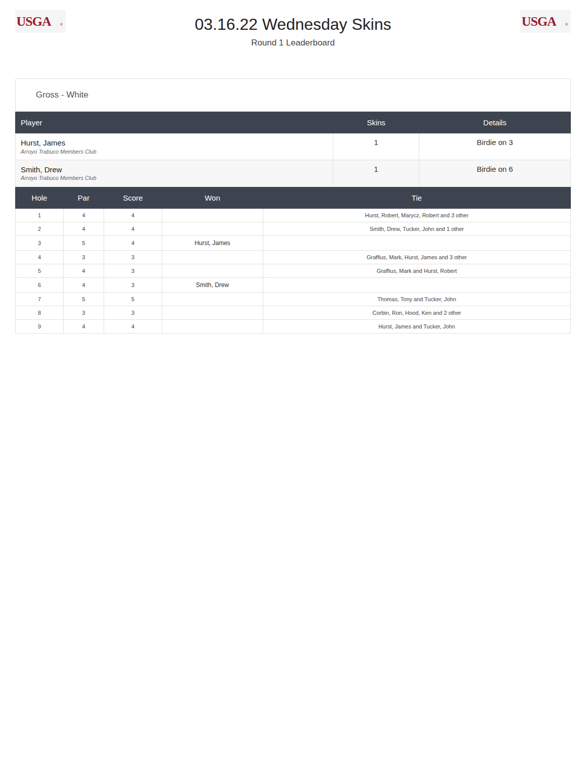USGA ®
USGA ®
03.16.22 Wednesday Skins
Round 1 Leaderboard
Gross - White
| Player | Skins | Details |
| --- | --- | --- |
| Hurst, James Arroyo Trabuco Members Club | 1 | Birdie on 3 |
| Smith, Drew Arroyo Trabuco Members Club | 1 | Birdie on 6 |
| Hole | Par | Score | Won | Tie |
| --- | --- | --- | --- | --- |
| 1 | 4 | 4 | | Hurst, Robert, Marycz, Robert and 3 other |
| 2 | 4 | 4 | | Smith, Drew, Tucker, John and 1 other |
| 3 | 5 | 4 | Hurst, James | |
| 4 | 3 | 3 | | Graffius, Mark, Hurst, James and 3 other |
| 5 | 4 | 3 | | Graffius, Mark and Hurst, Robert |
| 6 | 4 | 3 | Smith, Drew | |
| 7 | 5 | 5 | | Thomas, Tony and Tucker, John |
| 8 | 3 | 3 | | Corbin, Ron, Hood, Ken and 2 other |
| 9 | 4 | 4 | | Hurst, James and Tucker, John |